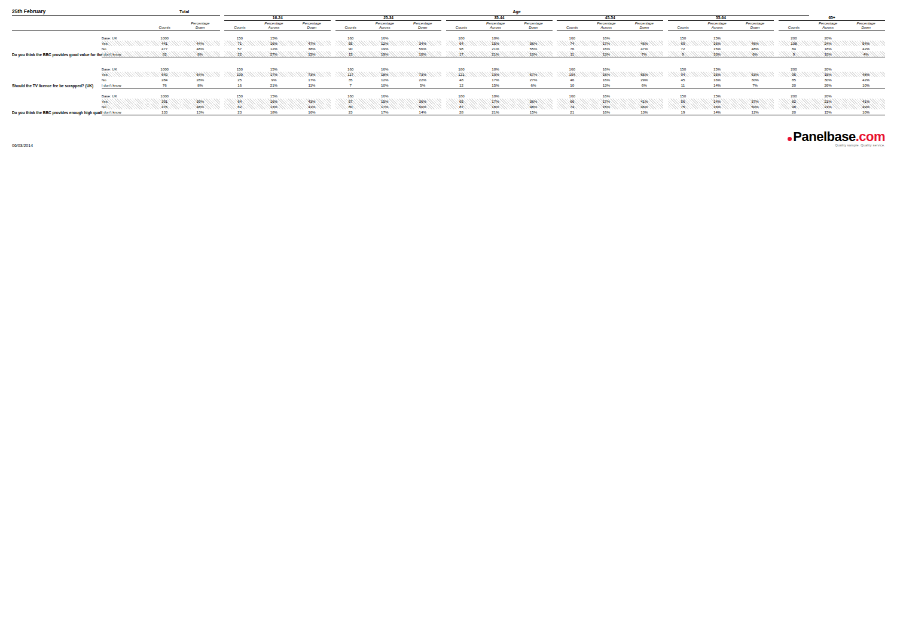| 25th February | Total | | Age |
| | | | | 16-24 | | 25-34 | | 35-44 | | 45-54 | | 55-64 | | 65+ |
| | | Counts | Percentage Down | | Counts | Percentage Across | Percentage Down | | Counts | Percentage Across | Percentage Down | | Counts | Percentage Across | Percentage Down | | Counts | Percentage Across | Percentage Down | | Counts | Percentage Across | Percentage Down | | Counts | Percentage Across | Percentage Down |
| Do you think the BBC provides good value for the TV licence fee? (UK) | Base: UK | 1000 | | | 150 | 15% | | | 160 | 16% | | | 180 | 18% | | | 160 | 16% | | | 150 | 15% | | | 200 | 20% | |
| Yes | 441 | 44% | | 71 | 16% | 47% | | 55 | 12% | 34% | | 64 | 15% | 36% | | 74 | 17% | 46% | | 69 | 16% | 46% | | 108 | 24% | 54% |
| No | 477 | 48% | | 57 | 12% | 38% | | 90 | 19% | 56% | | 98 | 21% | 55% | | 76 | 16% | 47% | | 72 | 15% | 48% | | 84 | 18% | 42% |
| I don't know | 82 | 8% | | 22 | 27% | 15% | | 15 | 19% | 10% | | 17 | 21% | 10% | | 11 | 13% | 7% | | 9 | 10% | 6% | | 9 | 10% | 4% |
| Should the TV licence fee be scrapped? (UK) | Base: UK | 1000 | | | 150 | 15% | | | 160 | 16% | | | 180 | 18% | | | 160 | 16% | | | 150 | 15% | | | 200 | 20% | |
| Yes | 640 | 64% | | 109 | 17% | 73% | | 117 | 18% | 73% | | 121 | 19% | 67% | | 104 | 16% | 65% | | 94 | 15% | 63% | | 95 | 15% | 48% |
| No | 284 | 28% | | 25 | 9% | 17% | | 35 | 12% | 22% | | 48 | 17% | 27% | | 46 | 16% | 29% | | 45 | 16% | 30% | | 85 | 30% | 42% |
| I don't know | 76 | 8% | | 16 | 21% | 11% | | 7 | 10% | 5% | | 12 | 15% | 6% | | 10 | 13% | 6% | | 11 | 14% | 7% | | 20 | 26% | 10% |
| Do you think the BBC provides enough high quality regional TV programming? (UK) | Base: UK | 1000 | | | 150 | 15% | | | 160 | 16% | | | 180 | 18% | | | 160 | 16% | | | 150 | 15% | | | 200 | 20% | |
| Yes | 391 | 39% | | 64 | 16% | 43% | | 57 | 15% | 36% | | 65 | 17% | 36% | | 66 | 17% | 41% | | 56 | 14% | 37% | | 82 | 21% | 41% |
| No | 476 | 48% | | 62 | 13% | 41% | | 80 | 17% | 50% | | 87 | 18% | 48% | | 74 | 15% | 46% | | 75 | 16% | 50% | | 98 | 21% | 49% |
| I don't know | 133 | 13% | | 23 | 18% | 16% | | 23 | 17% | 14% | | 28 | 21% | 15% | | 21 | 16% | 13% | | 19 | 14% | 12% | | 20 | 15% | 10% |
06/03/2014
Panelbase.com
Quality sample. Quality service.